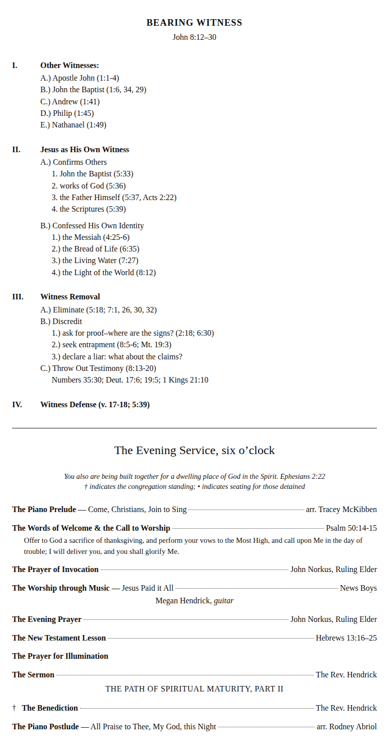BEARING WITNESS
John 8:12–30
I.
Other Witnesses:
A.) Apostle John (1:1-4)
B.) John the Baptist (1:6, 34, 29)
C.) Andrew (1:41)
D.) Philip (1:45)
E.) Nathanael (1:49)
II.
Jesus as His Own Witness
A.) Confirms Others
1. John the Baptist (5:33)
2. works of God (5:36)
3. the Father Himself (5:37, Acts 2:22)
4. the Scriptures (5:39)
B.) Confessed His Own Identity
1.) the Messiah (4:25-6)
2.) the Bread of Life (6:35)
3.) the Living Water (7:27)
4.) the Light of the World (8:12)
III.
Witness Removal
A.) Eliminate (5:18; 7:1, 26, 30, 32)
B.) Discredit
1.) ask for proof–where are the signs? (2:18; 6:30)
2.) seek entrapment (8:5-6; Mt. 19:3)
3.) declare a liar: what about the claims?
C.) Throw Out Testimony (8:13-20)
Numbers 35:30; Deut. 17:6; 19:5; 1 Kings 21:10
IV.
Witness Defense (v. 17-18; 5:39)
The Evening Service, six o’clock
You also are being built together for a dwelling place of God in the Spirit. Ephesians 2:22
† indicates the congregation standing; • indicates seating for those detained
The Piano Prelude — Come, Christians, Join to Sing arr. Tracey McKibben
The Words of Welcome & the Call to Worship Psalm 50:14-15
Offer to God a sacrifice of thanksgiving, and perform your vows to the Most High, and call upon Me in the day of trouble; I will deliver you, and you shall glorify Me.
The Prayer of Invocation John Norkus, Ruling Elder
The Worship through Music — Jesus Paid it All News Boys
Megan Hendrick, guitar
The Evening Prayer John Norkus, Ruling Elder
The New Testament Lesson Hebrews 13:16–25
The Prayer for Illumination
The Sermon The Rev. Hendrick
THE PATH OF SPIRITUAL MATURITY, PART II
†The Benediction The Rev. Hendrick
The Piano Postlude — All Praise to Thee, My God, this Night arr. Rodney Abriol